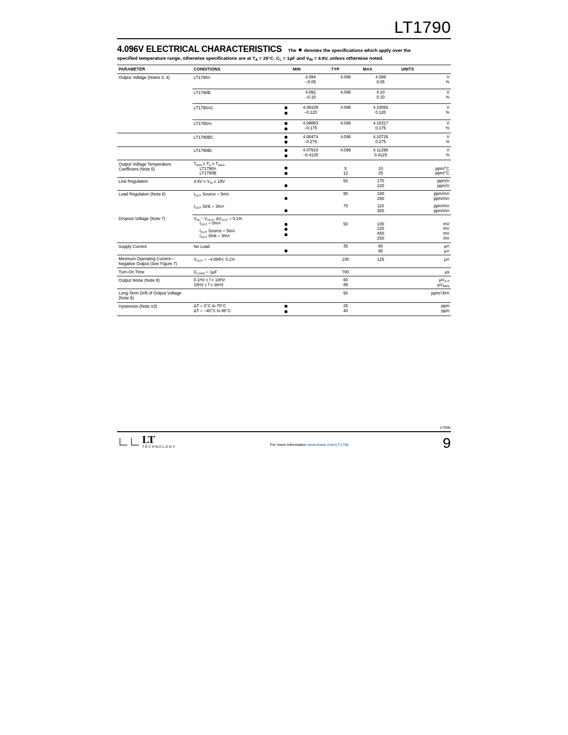LT1790
4.096V ELECTRICAL CHARACTERISTICS The denotes the specifications which apply over the
specified temperature range, otherwise specifications are at TA = 25°C. CL = 1µF and VIN = 4.6V, unless otherwise noted.
| PARAMETER | CONDITIONS | MIN | TYP | MAX | UNITS |
| --- | --- | --- | --- | --- | --- |
| Output Voltage (Notes 3, 4) | LT1790A | | 4.094 −0.05 | 4.096 | 4.098 0.05 | V % |
| LT1790B | | 4.092 −0.10 | 4.096 | 4.10 0.10 | V % |
| LT1790AC | | 4.09108 −0.120 | 4.096 | 4.10092 0.120 | V % |
| | LT1790AI | | 4.08883 −0.175 | 4.096 | 4.10317 0.175 | V % |
| | LT1790BC | | 4.08474 −0.275 | 4.096 | 4.10726 0.275 | V % |
| | LT1790BI | | 4.07910 −0.4125 | 4.096 | 4.11290 0.4125 | V % |
| Output Voltage Temperature Coefficient (Note 5) | T MIN ≤ T A ≤ T MAX LT1790A LT1790B | | | 5 12 | 10 25 | ppm/°C ppm/°C |
| Line Regulation | 4.6V ≤ V IN ≤ 18V | | | 50 | 170 220 | ppm/V ppm/V |
| Load Regulation (Note 6) | I OUT Source = 5mA | | | 80 | 160 250 | ppm/mA ppm/mA |
| I OUT Sink = 3mA | | | 70 | 110 300 | ppm/mA ppm/mA |
| Dropout Voltage (Note 7) | V IN − V OUT , ΔV OUT = 0.1% I OUT = 0mA I OUT Source = 5mA I OUT Sink = 3mA | | | 50 | 100 120 450 250 | mV mV mV mV |
| Supply Current | No Load | | | 35 | 60 80 | µA µA |
| Minimum Operating Current— Negative Output (See Figure 7) | V OUT = −4.096V, 0.1% | | | 100 | 125 | µA |
| Turn-On Time | C LOAD = 1µF | | | 700 | | µs |
| Output Noise (Note 8) | 0.1Hz ≤ f ≤ 10Hz 10Hz ≤ f ≤ 1kHz | | | 60 89 | | µV P-P µV RMS |
| Long-Term Drift of Output Voltage (Note 9) | | | | 50 | | ppm/√kHr |
| Hysteresis (Note 10) | ΔT = 0°C to 70°C ΔT = −40°C to 85°C | | | 25 40 | | ppm ppm |
1790fc
∟∟
LT
TECHNOLOGY
For more information www.linear.com/LT1790
9